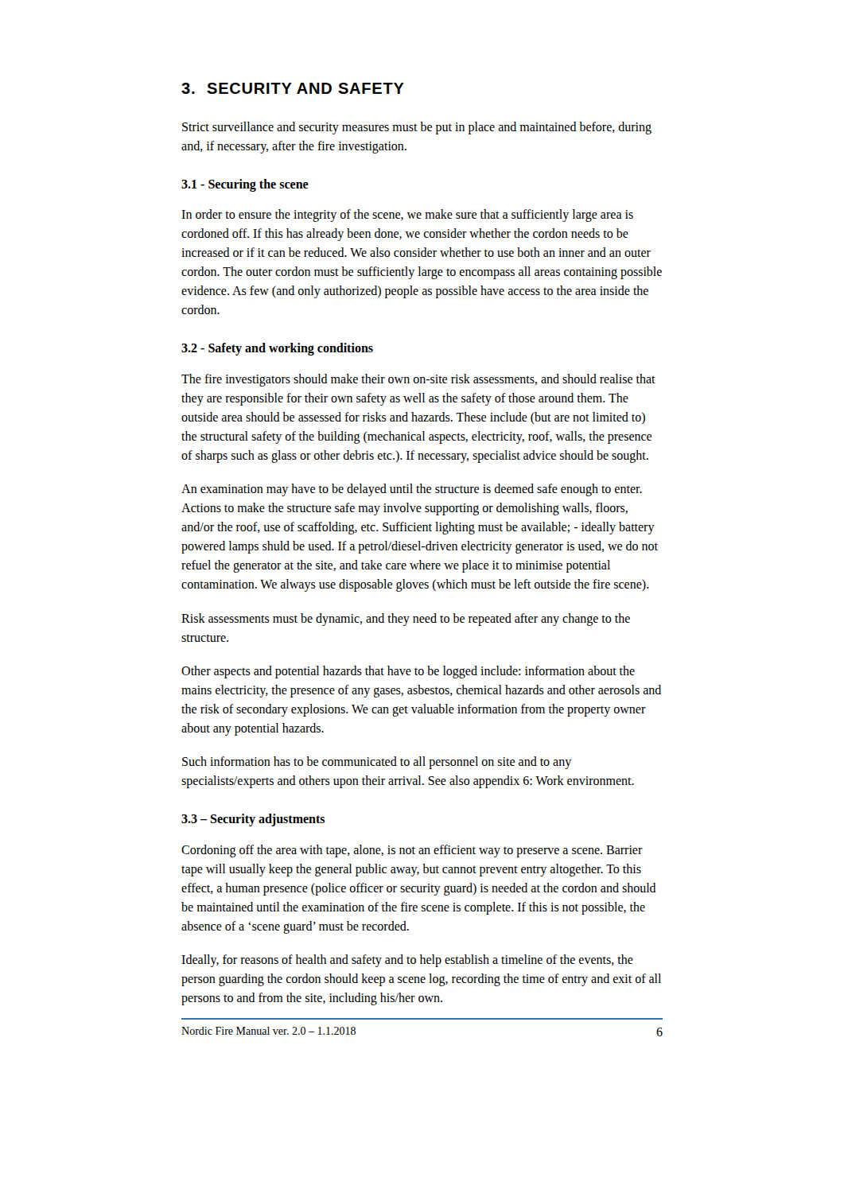3. SECURITY AND SAFETY
Strict surveillance and security measures must be put in place and maintained before, during and, if necessary, after the fire investigation.
3.1 - Securing the scene
In order to ensure the integrity of the scene, we make sure that a sufficiently large area is cordoned off. If this has already been done, we consider whether the cordon needs to be increased or if it can be reduced. We also consider whether to use both an inner and an outer cordon. The outer cordon must be sufficiently large to encompass all areas containing possible evidence. As few (and only authorized) people as possible have access to the area inside the cordon.
3.2 - Safety and working conditions
The fire investigators should make their own on-site risk assessments, and should realise that they are responsible for their own safety as well as the safety of those around them. The outside area should be assessed for risks and hazards. These include (but are not limited to) the structural safety of the building (mechanical aspects, electricity, roof, walls, the presence of sharps such as glass or other debris etc.). If necessary, specialist advice should be sought.
An examination may have to be delayed until the structure is deemed safe enough to enter. Actions to make the structure safe may involve supporting or demolishing walls, floors, and/or the roof, use of scaffolding, etc. Sufficient lighting must be available; - ideally battery powered lamps shuld be used. If a petrol/diesel-driven electricity generator is used, we do not refuel the generator at the site, and take care where we place it to minimise potential contamination. We always use disposable gloves (which must be left outside the fire scene).
Risk assessments must be dynamic, and they need to be repeated after any change to the structure.
Other aspects and potential hazards that have to be logged include: information about the mains electricity, the presence of any gases, asbestos, chemical hazards and other aerosols and the risk of secondary explosions. We can get valuable information from the property owner about any potential hazards.
Such information has to be communicated to all personnel on site and to any specialists/experts and others upon their arrival. See also appendix 6: Work environment.
3.3 – Security adjustments
Cordoning off the area with tape, alone, is not an efficient way to preserve a scene. Barrier tape will usually keep the general public away, but cannot prevent entry altogether. To this effect, a human presence (police officer or security guard) is needed at the cordon and should be maintained until the examination of the fire scene is complete. If this is not possible, the absence of a ‘scene guard’ must be recorded.
Ideally, for reasons of health and safety and to help establish a timeline of the events, the person guarding the cordon should keep a scene log, recording the time of entry and exit of all persons to and from the site, including his/her own.
Nordic Fire Manual ver. 2.0 – 1.1.2018 6